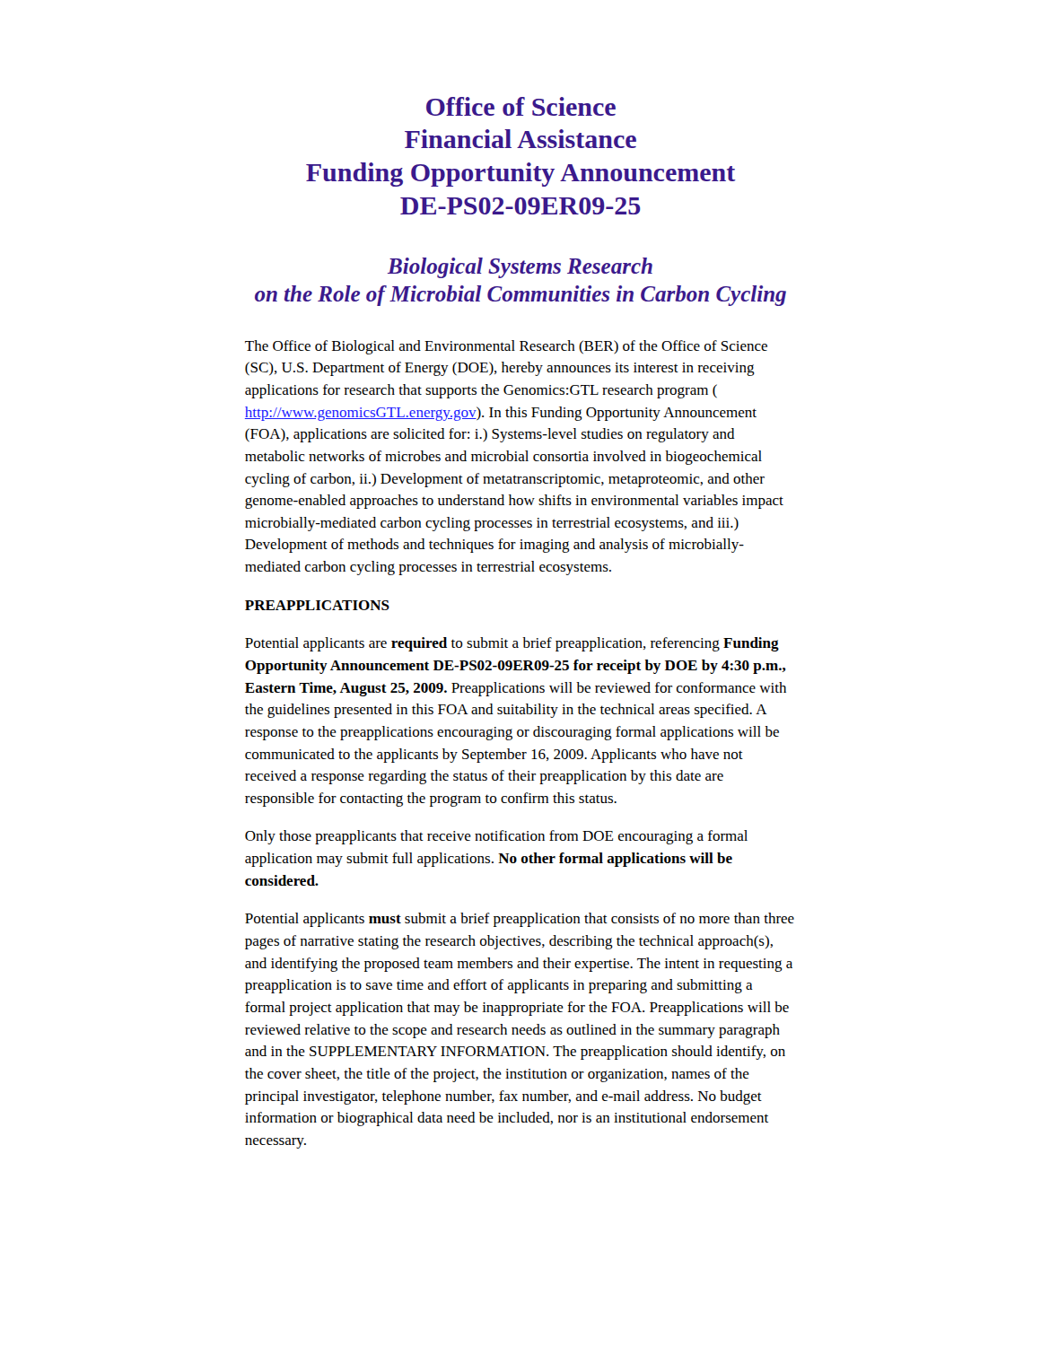Office of Science
Financial Assistance
Funding Opportunity Announcement
DE-PS02-09ER09-25
Biological Systems Research
on the Role of Microbial Communities in Carbon Cycling
The Office of Biological and Environmental Research (BER) of the Office of Science (SC), U.S. Department of Energy (DOE), hereby announces its interest in receiving applications for research that supports the Genomics:GTL research program (
http://www.genomicsGTL.energy.gov). In this Funding Opportunity Announcement (FOA), applications are solicited for: i.) Systems-level studies on regulatory and metabolic networks of microbes and microbial consortia involved in biogeochemical cycling of carbon, ii.) Development of metatranscriptomic, metaproteomic, and other genome-enabled approaches to understand how shifts in environmental variables impact microbially-mediated carbon cycling processes in terrestrial ecosystems, and iii.) Development of methods and techniques for imaging and analysis of microbially-mediated carbon cycling processes in terrestrial ecosystems.
PREAPPLICATIONS
Potential applicants are required to submit a brief preapplication, referencing Funding Opportunity Announcement DE-PS02-09ER09-25 for receipt by DOE by 4:30 p.m., Eastern Time, August 25, 2009. Preapplications will be reviewed for conformance with the guidelines presented in this FOA and suitability in the technical areas specified. A response to the preapplications encouraging or discouraging formal applications will be communicated to the applicants by September 16, 2009. Applicants who have not received a response regarding the status of their preapplication by this date are responsible for contacting the program to confirm this status.
Only those preapplicants that receive notification from DOE encouraging a formal application may submit full applications. No other formal applications will be considered.
Potential applicants must submit a brief preapplication that consists of no more than three pages of narrative stating the research objectives, describing the technical approach(s), and identifying the proposed team members and their expertise. The intent in requesting a preapplication is to save time and effort of applicants in preparing and submitting a formal project application that may be inappropriate for the FOA. Preapplications will be reviewed relative to the scope and research needs as outlined in the summary paragraph and in the SUPPLEMENTARY INFORMATION. The preapplication should identify, on the cover sheet, the title of the project, the institution or organization, names of the principal investigator, telephone number, fax number, and e-mail address. No budget information or biographical data need be included, nor is an institutional endorsement necessary.